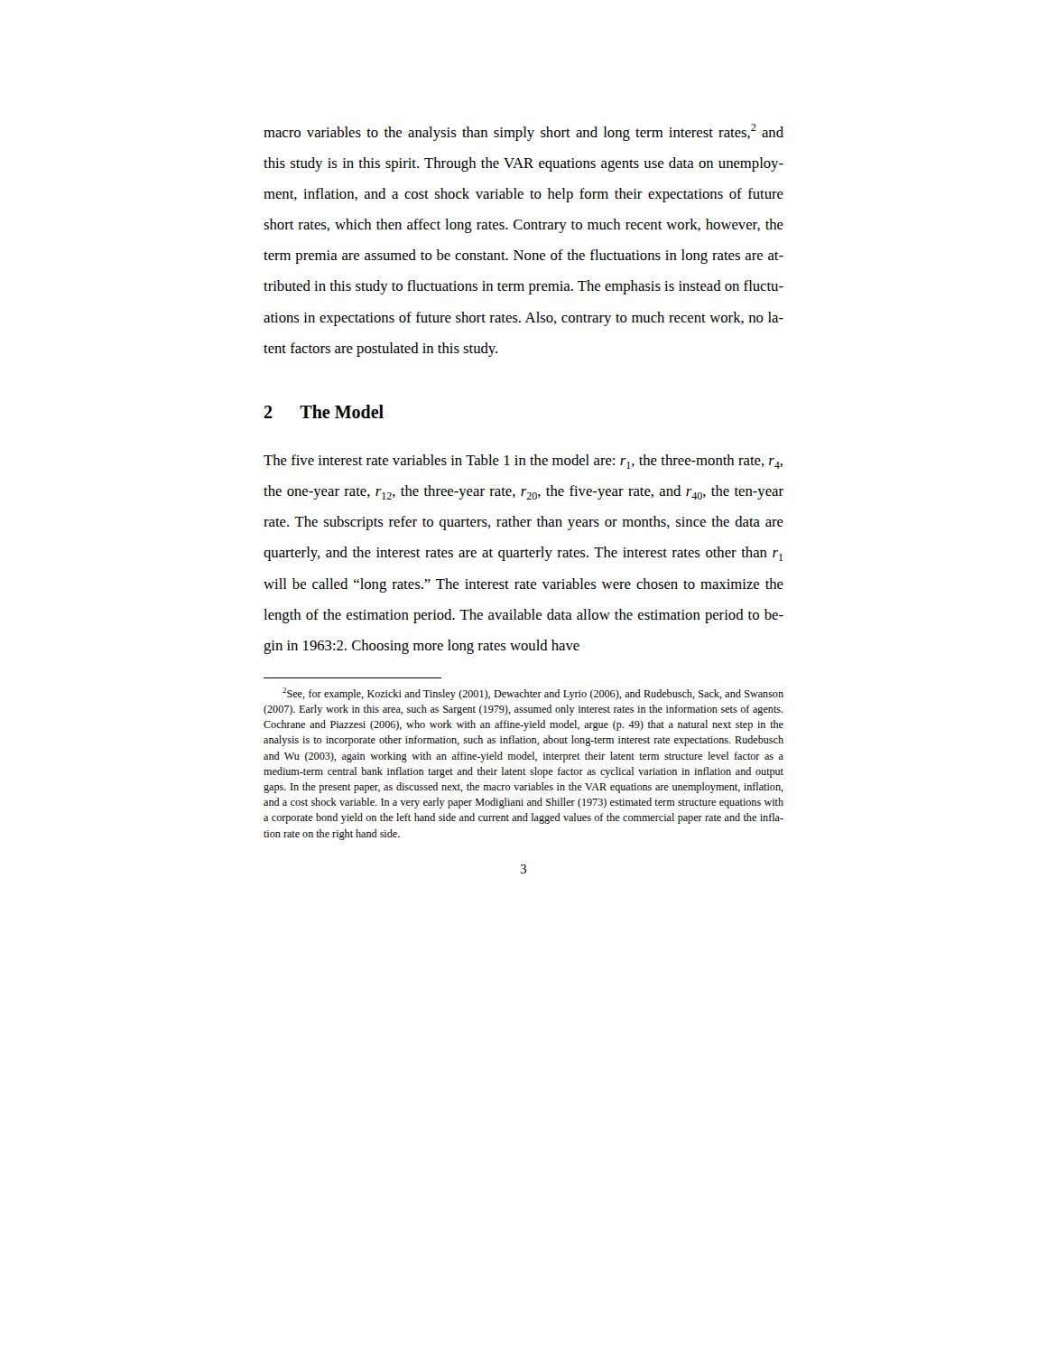macro variables to the analysis than simply short and long term interest rates,2 and this study is in this spirit. Through the VAR equations agents use data on unemployment, inflation, and a cost shock variable to help form their expectations of future short rates, which then affect long rates. Contrary to much recent work, however, the term premia are assumed to be constant. None of the fluctuations in long rates are attributed in this study to fluctuations in term premia. The emphasis is instead on fluctuations in expectations of future short rates. Also, contrary to much recent work, no latent factors are postulated in this study.
2 The Model
The five interest rate variables in Table 1 in the model are: r1, the three-month rate, r4, the one-year rate, r12, the three-year rate, r20, the five-year rate, and r40, the ten-year rate. The subscripts refer to quarters, rather than years or months, since the data are quarterly, and the interest rates are at quarterly rates. The interest rates other than r1 will be called “long rates.” The interest rate variables were chosen to maximize the length of the estimation period. The available data allow the estimation period to begin in 1963:2. Choosing more long rates would have
2See, for example, Kozicki and Tinsley (2001), Dewachter and Lyrio (2006), and Rudebusch, Sack, and Swanson (2007). Early work in this area, such as Sargent (1979), assumed only interest rates in the information sets of agents. Cochrane and Piazzesi (2006), who work with an affine-yield model, argue (p. 49) that a natural next step in the analysis is to incorporate other information, such as inflation, about long-term interest rate expectations. Rudebusch and Wu (2003), again working with an affine-yield model, interpret their latent term structure level factor as a medium-term central bank inflation target and their latent slope factor as cyclical variation in inflation and output gaps. In the present paper, as discussed next, the macro variables in the VAR equations are unemployment, inflation, and a cost shock variable. In a very early paper Modigliani and Shiller (1973) estimated term structure equations with a corporate bond yield on the left hand side and current and lagged values of the commercial paper rate and the inflation rate on the right hand side.
3